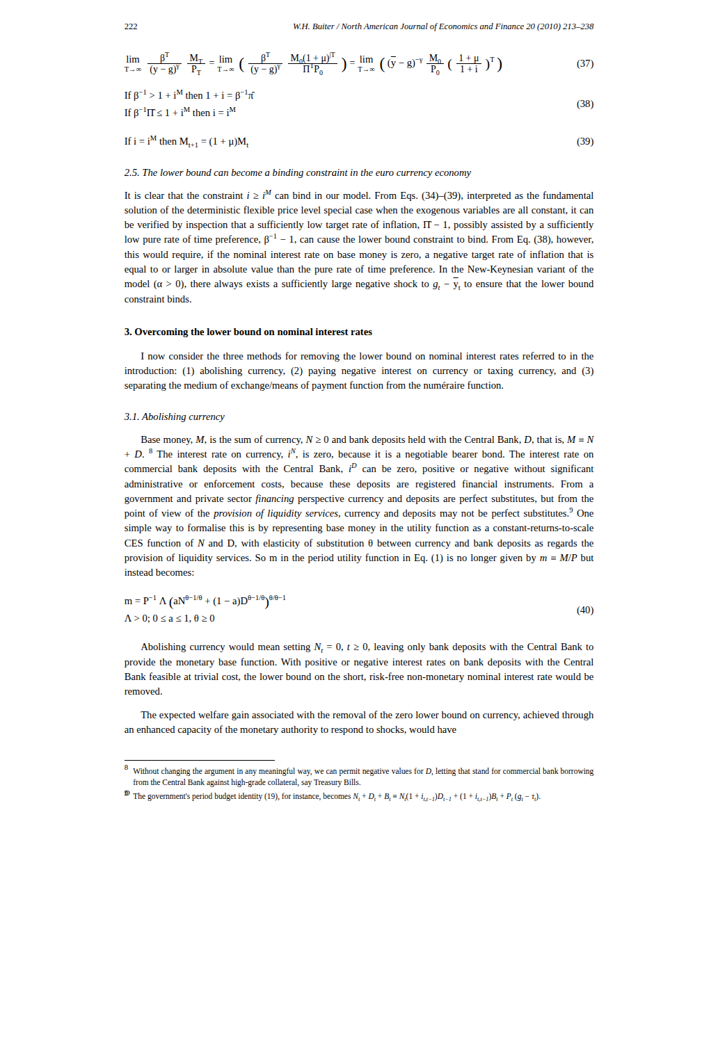222 W.H. Buiter / North American Journal of Economics and Finance 20 (2010) 213–238
lim T→∞ βT(y − g)γ MT PT = lim T→∞ ( βT(y − g)γ M0(1 + μ)|T ΠTP0 ) = lim T→∞ ( (y − g)−γ M0 P0 ( 1 + μ 1 + i )T )
(37)
If β−1 > 1 + iM then 1 + i = β−1π̂ If β−1Π̂ ≤ 1 + iM then i = iM
(38)
If i = iM then Mt+1 = (1 + μ)Mt
(39)
2.5. The lower bound can become a binding constraint in the euro currency economy
It is clear that the constraint i ≥ iM can bind in our model. From Eqs. (34)–(39), interpreted as the fundamental solution of the deterministic flexible price level special case when the exogenous variables are all constant, it can be verified by inspection that a sufficiently low target rate of inflation, Π̂ − 1, possibly assisted by a sufficiently low pure rate of time preference, β−1 − 1, can cause the lower bound constraint to bind. From Eq. (38), however, this would require, if the nominal interest rate on base money is zero, a negative target rate of inflation that is equal to or larger in absolute value than the pure rate of time preference. In the New-Keynesian variant of the model (α > 0), there always exists a sufficiently large negative shock to gt − yt to ensure that the lower bound constraint binds.
3. Overcoming the lower bound on nominal interest rates
I now consider the three methods for removing the lower bound on nominal interest rates referred to in the introduction: (1) abolishing currency, (2) paying negative interest on currency or taxing currency, and (3) separating the medium of exchange/means of payment function from the numéraire function.
3.1. Abolishing currency
Base money, M, is the sum of currency, N ≥ 0 and bank deposits held with the Central Bank, D, that is, M ≡ N + D. 8 The interest rate on currency, iN, is zero, because it is a negotiable bearer bond. The interest rate on commercial bank deposits with the Central Bank, iD can be zero, positive or negative without significant administrative or enforcement costs, because these deposits are registered financial instruments. From a government and private sector financing perspective currency and deposits are perfect substitutes, but from the point of view of the provision of liquidity services, currency and deposits may not be perfect substitutes.9 One simple way to formalise this is by representing base money in the utility function as a constant-returns-to-scale CES function of N and D, with elasticity of substitution θ between currency and bank deposits as regards the provision of liquidity services. So m in the period utility function in Eq. (1) is no longer given by m ≡ M/P but instead becomes:
m = P−1 Λ (aNθ−1/θ + (1 − a)Dθ−1/θ)θ/θ−1 Λ > 0; 0 ≤ a ≤ 1, θ ≥ 0
(40)
Abolishing currency would mean setting Nt = 0, t ≥ 0, leaving only bank deposits with the Central Bank to provide the monetary base function. With positive or negative interest rates on bank deposits with the Central Bank feasible at trivial cost, the lower bound on the short, risk-free non-monetary nominal interest rate would be removed.
The expected welfare gain associated with the removal of the zero lower bound on currency, achieved through an enhanced capacity of the monetary authority to respond to shocks, would have
8Without changing the argument in any meaningful way, we can permit negative values for D, letting that stand for commercial bank borrowing from the Central Bank against high-grade collateral, say Treasury Bills.
9The government's period budget identity (19), for instance, becomes Nt + Dt + Bt ≡ Nt(1 + iDt,t−1)Dt−1 + (1 + it,t−1)Bt + Pt (gt − τt).